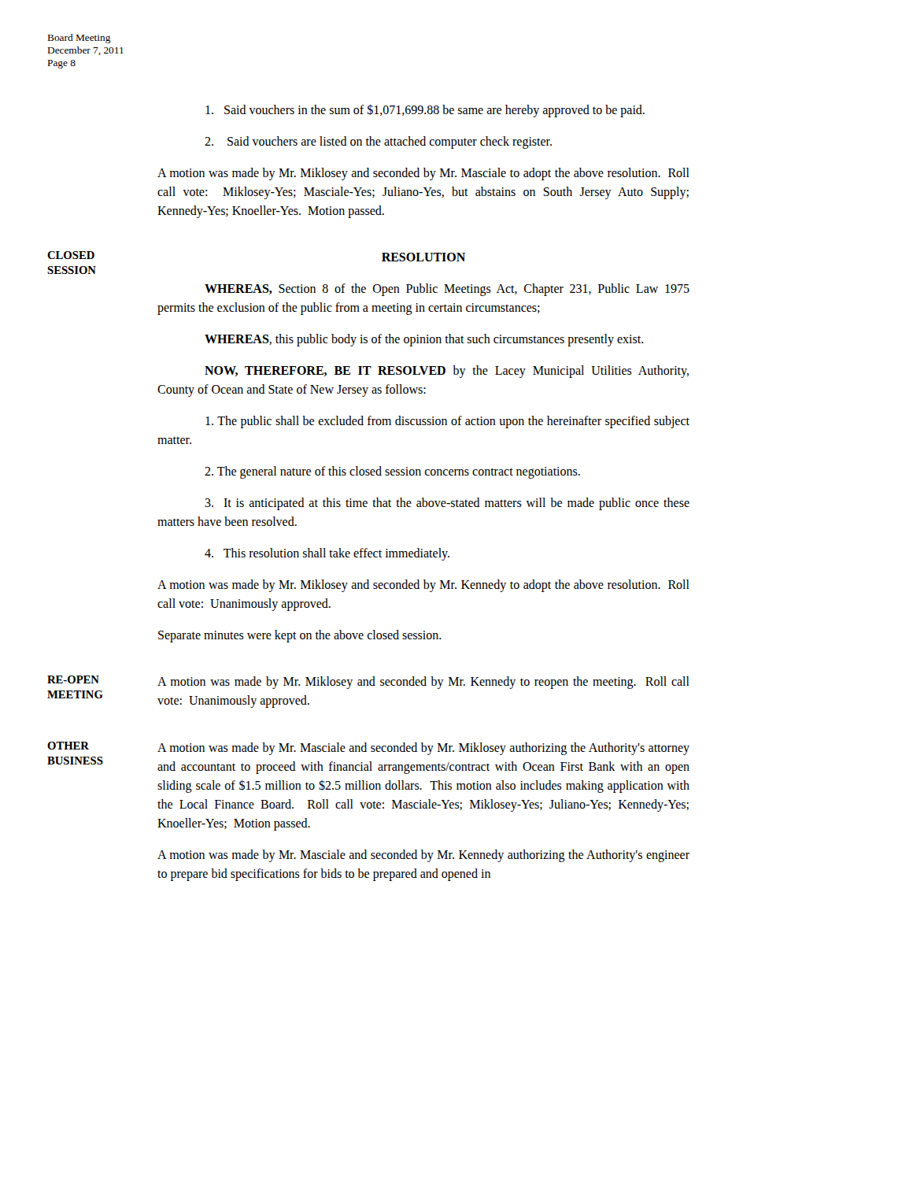Board Meeting
December 7, 2011
Page 8
1. Said vouchers in the sum of $1,071,699.88 be same are hereby approved to be paid.
2. Said vouchers are listed on the attached computer check register.
A motion was made by Mr. Miklosey and seconded by Mr. Masciale to adopt the above resolution. Roll call vote: Miklosey-Yes; Masciale-Yes; Juliano-Yes, but abstains on South Jersey Auto Supply; Kennedy-Yes; Knoeller-Yes. Motion passed.
CLOSED
SESSION
RESOLUTION
WHEREAS, Section 8 of the Open Public Meetings Act, Chapter 231, Public Law 1975 permits the exclusion of the public from a meeting in certain circumstances;
WHEREAS, this public body is of the opinion that such circumstances presently exist.
NOW, THEREFORE, BE IT RESOLVED by the Lacey Municipal Utilities Authority, County of Ocean and State of New Jersey as follows:
1. The public shall be excluded from discussion of action upon the hereinafter specified subject matter.
2. The general nature of this closed session concerns contract negotiations.
3. It is anticipated at this time that the above-stated matters will be made public once these matters have been resolved.
4. This resolution shall take effect immediately.
A motion was made by Mr. Miklosey and seconded by Mr. Kennedy to adopt the above resolution. Roll call vote: Unanimously approved.
Separate minutes were kept on the above closed session.
RE-OPEN
MEETING
A motion was made by Mr. Miklosey and seconded by Mr. Kennedy to reopen the meeting. Roll call vote: Unanimously approved.
OTHER
BUSINESS
A motion was made by Mr. Masciale and seconded by Mr. Miklosey authorizing the Authority's attorney and accountant to proceed with financial arrangements/contract with Ocean First Bank with an open sliding scale of $1.5 million to $2.5 million dollars. This motion also includes making application with the Local Finance Board. Roll call vote: Masciale-Yes; Miklosey-Yes; Juliano-Yes; Kennedy-Yes; Knoeller-Yes; Motion passed.
A motion was made by Mr. Masciale and seconded by Mr. Kennedy authorizing the Authority's engineer to prepare bid specifications for bids to be prepared and opened in